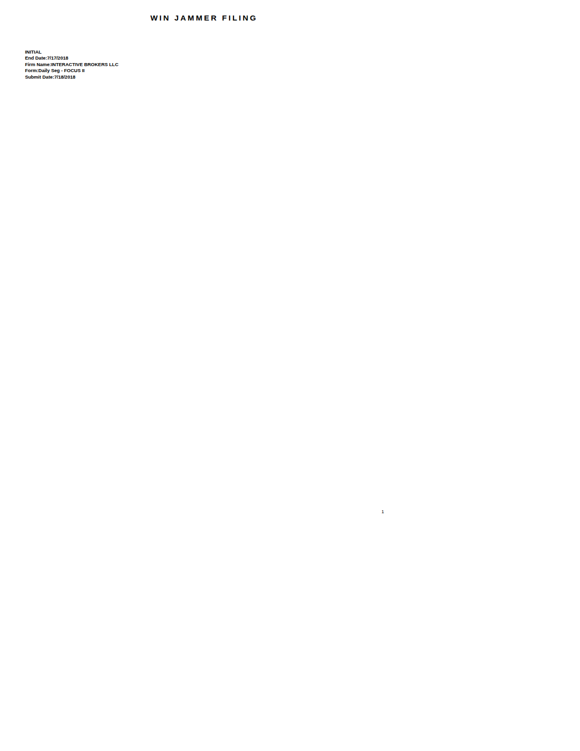WIN JAMMER FILING
INITIAL
End Date:7/17/2018
Firm Name:INTERACTIVE BROKERS LLC
Form:Daily Seg - FOCUS II
Submit Date:7/18/2018
1